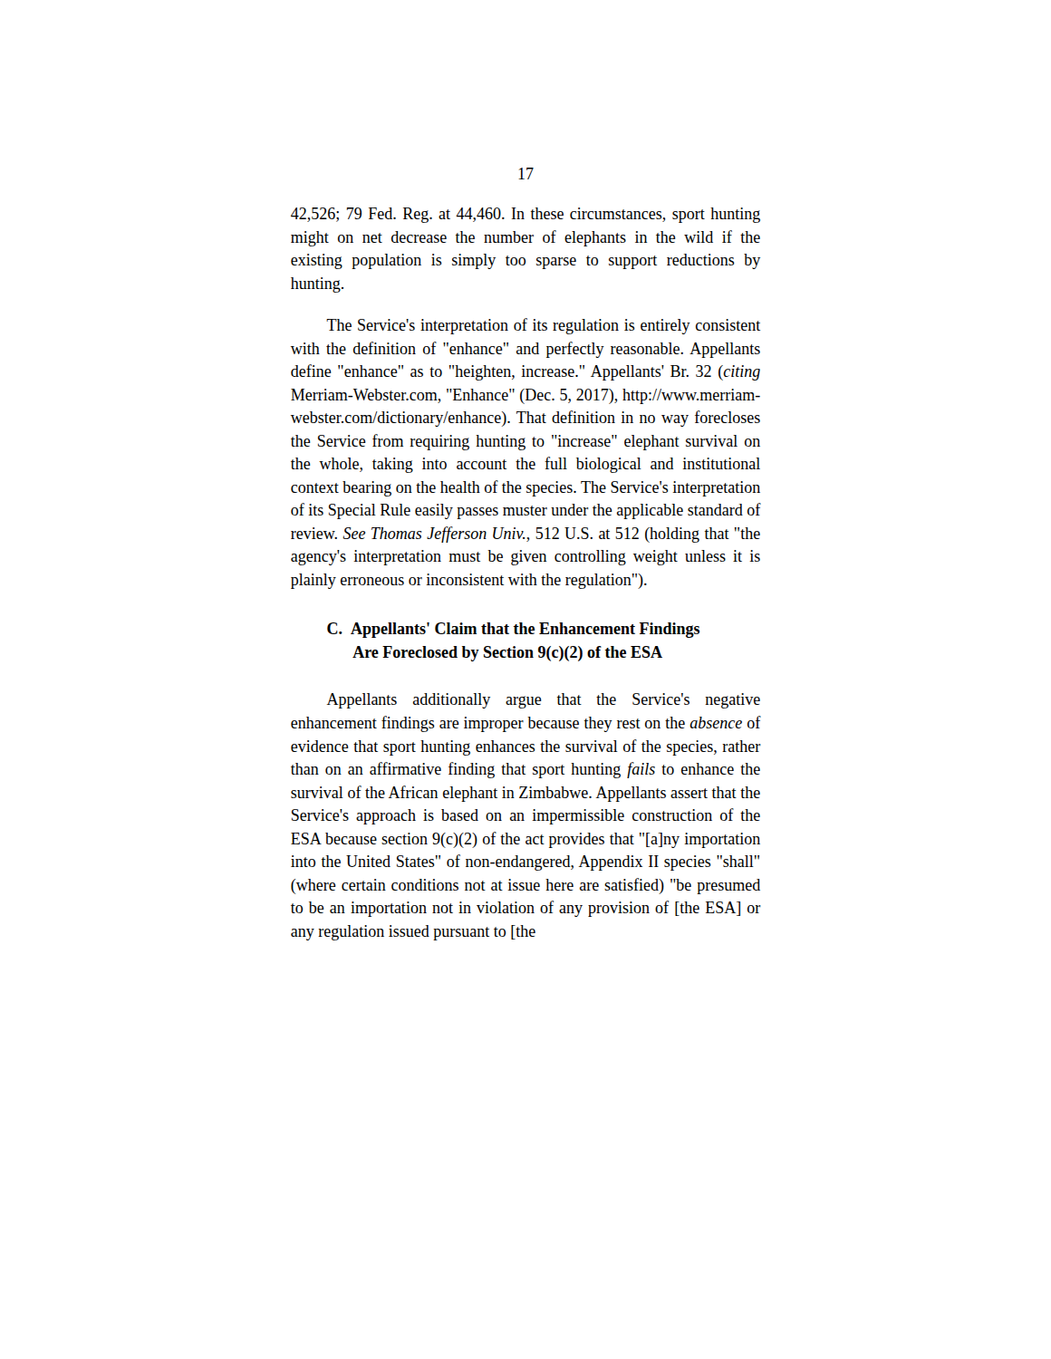17
42,526; 79 Fed. Reg. at 44,460. In these circumstances, sport hunting might on net decrease the number of elephants in the wild if the existing population is simply too sparse to support reductions by hunting.
The Service's interpretation of its regulation is entirely consistent with the definition of "enhance" and perfectly reasonable. Appellants define "enhance" as to "heighten, increase." Appellants' Br. 32 (citing Merriam-Webster.com, "Enhance" (Dec. 5, 2017), http://www.merriam-webster.com/dictionary/enhance). That definition in no way forecloses the Service from requiring hunting to "increase" elephant survival on the whole, taking into account the full biological and institutional context bearing on the health of the species. The Service's interpretation of its Special Rule easily passes muster under the applicable standard of review. See Thomas Jefferson Univ., 512 U.S. at 512 (holding that "the agency's interpretation must be given controlling weight unless it is plainly erroneous or inconsistent with the regulation").
C. Appellants' Claim that the Enhancement Findings Are Foreclosed by Section 9(c)(2) of the ESA
Appellants additionally argue that the Service's negative enhancement findings are improper because they rest on the absence of evidence that sport hunting enhances the survival of the species, rather than on an affirmative finding that sport hunting fails to enhance the survival of the African elephant in Zimbabwe. Appellants assert that the Service's approach is based on an impermissible construction of the ESA because section 9(c)(2) of the act provides that "[a]ny importation into the United States" of non-endangered, Appendix II species "shall" (where certain conditions not at issue here are satisfied) "be presumed to be an importation not in violation of any provision of [the ESA] or any regulation issued pursuant to [the